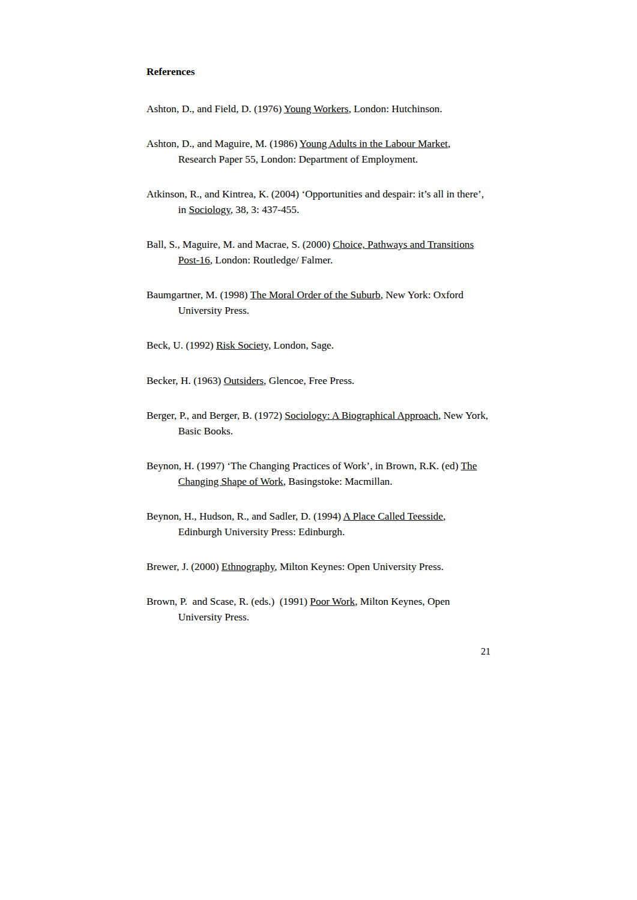References
Ashton, D., and Field, D. (1976) Young Workers, London: Hutchinson.
Ashton, D., and Maguire, M. (1986) Young Adults in the Labour Market, Research Paper 55, London: Department of Employment.
Atkinson, R., and Kintrea, K. (2004) ‘Opportunities and despair: it’s all in there’, in Sociology, 38, 3: 437-455.
Ball, S., Maguire, M. and Macrae, S. (2000) Choice, Pathways and Transitions Post-16, London: Routledge/ Falmer.
Baumgartner, M. (1998) The Moral Order of the Suburb, New York: Oxford University Press.
Beck, U. (1992) Risk Society, London, Sage.
Becker, H. (1963) Outsiders, Glencoe, Free Press.
Berger, P., and Berger, B. (1972) Sociology: A Biographical Approach, New York, Basic Books.
Beynon, H. (1997) ‘The Changing Practices of Work’, in Brown, R.K. (ed) The Changing Shape of Work, Basingstoke: Macmillan.
Beynon, H., Hudson, R., and Sadler, D. (1994) A Place Called Teesside, Edinburgh University Press: Edinburgh.
Brewer, J. (2000) Ethnography, Milton Keynes: Open University Press.
Brown, P. and Scase, R. (eds.) (1991) Poor Work, Milton Keynes, Open University Press.
21